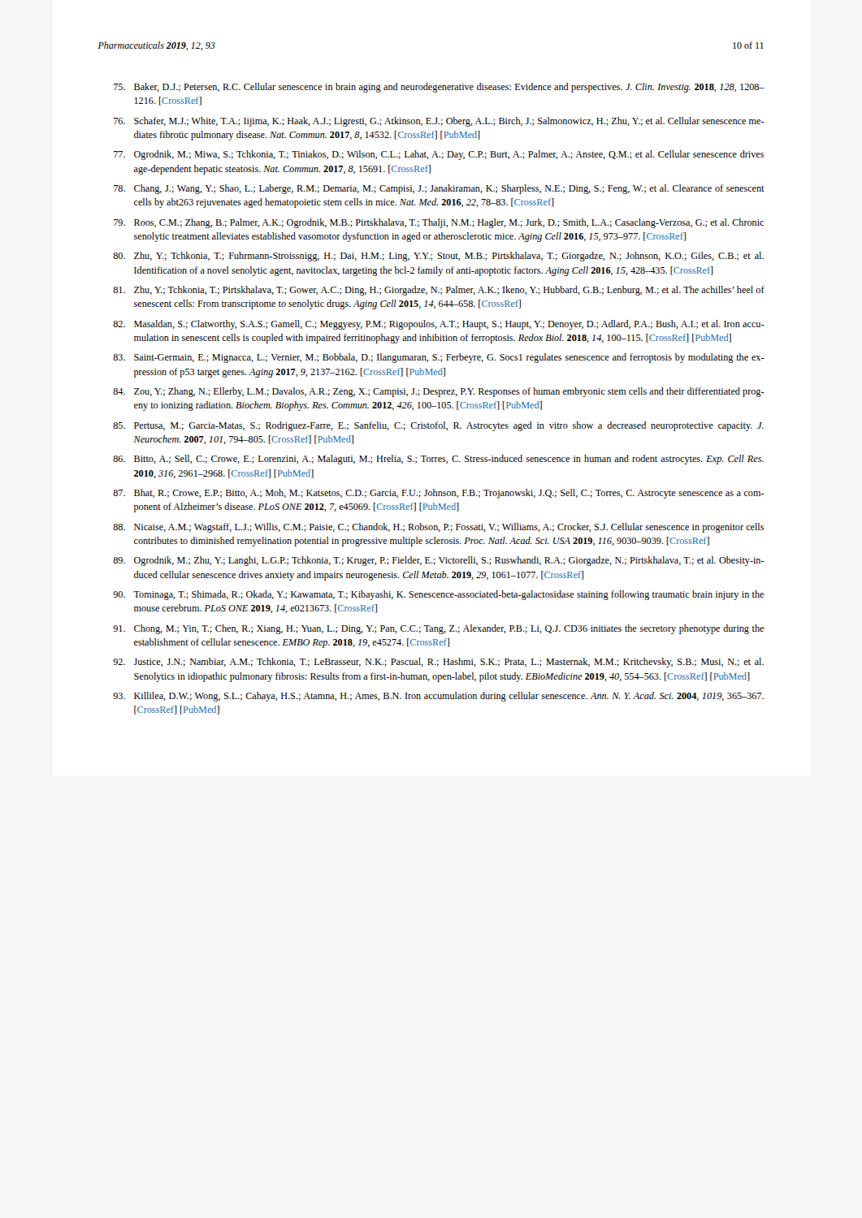Pharmaceuticals 2019, 12, 93 10 of 11
Baker, D.J.; Petersen, R.C. Cellular senescence in brain aging and neurodegenerative diseases: Evidence and perspectives. J. Clin. Investig. 2018, 128, 1208–1216. [CrossRef]
Schafer, M.J.; White, T.A.; Iijima, K.; Haak, A.J.; Ligresti, G.; Atkinson, E.J.; Oberg, A.L.; Birch, J.; Salmonowicz, H.; Zhu, Y.; et al. Cellular senescence mediates fibrotic pulmonary disease. Nat. Commun. 2017, 8, 14532. [CrossRef] [PubMed]
Ogrodnik, M.; Miwa, S.; Tchkonia, T.; Tiniakos, D.; Wilson, C.L.; Lahat, A.; Day, C.P.; Burt, A.; Palmer, A.; Anstee, Q.M.; et al. Cellular senescence drives age-dependent hepatic steatosis. Nat. Commun. 2017, 8, 15691. [CrossRef]
Chang, J.; Wang, Y.; Shao, L.; Laberge, R.M.; Demaria, M.; Campisi, J.; Janakiraman, K.; Sharpless, N.E.; Ding, S.; Feng, W.; et al. Clearance of senescent cells by abt263 rejuvenates aged hematopoietic stem cells in mice. Nat. Med. 2016, 22, 78–83. [CrossRef]
Roos, C.M.; Zhang, B.; Palmer, A.K.; Ogrodnik, M.B.; Pirtskhalava, T.; Thalji, N.M.; Hagler, M.; Jurk, D.; Smith, L.A.; Casaclang-Verzosa, G.; et al. Chronic senolytic treatment alleviates established vasomotor dysfunction in aged or atherosclerotic mice. Aging Cell 2016, 15, 973–977. [CrossRef]
Zhu, Y.; Tchkonia, T.; Fuhrmann-Stroissnigg, H.; Dai, H.M.; Ling, Y.Y.; Stout, M.B.; Pirtskhalava, T.; Giorgadze, N.; Johnson, K.O.; Giles, C.B.; et al. Identification of a novel senolytic agent, navitoclax, targeting the bcl-2 family of anti-apoptotic factors. Aging Cell 2016, 15, 428–435. [CrossRef]
Zhu, Y.; Tchkonia, T.; Pirtskhalava, T.; Gower, A.C.; Ding, H.; Giorgadze, N.; Palmer, A.K.; Ikeno, Y.; Hubbard, G.B.; Lenburg, M.; et al. The achilles’ heel of senescent cells: From transcriptome to senolytic drugs. Aging Cell 2015, 14, 644–658. [CrossRef]
Masaldan, S.; Clatworthy, S.A.S.; Gamell, C.; Meggyesy, P.M.; Rigopoulos, A.T.; Haupt, S.; Haupt, Y.; Denoyer, D.; Adlard, P.A.; Bush, A.I.; et al. Iron accumulation in senescent cells is coupled with impaired ferritinophagy and inhibition of ferroptosis. Redox Biol. 2018, 14, 100–115. [CrossRef] [PubMed]
Saint-Germain, E.; Mignacca, L.; Vernier, M.; Bobbala, D.; Ilangumaran, S.; Ferbeyre, G. Socs1 regulates senescence and ferroptosis by modulating the expression of p53 target genes. Aging 2017, 9, 2137–2162. [CrossRef] [PubMed]
Zou, Y.; Zhang, N.; Ellerby, L.M.; Davalos, A.R.; Zeng, X.; Campisi, J.; Desprez, P.Y. Responses of human embryonic stem cells and their differentiated progeny to ionizing radiation. Biochem. Biophys. Res. Commun. 2012, 426, 100–105. [CrossRef] [PubMed]
Pertusa, M.; Garcia-Matas, S.; Rodriguez-Farre, E.; Sanfeliu, C.; Cristofol, R. Astrocytes aged in vitro show a decreased neuroprotective capacity. J. Neurochem. 2007, 101, 794–805. [CrossRef] [PubMed]
Bitto, A.; Sell, C.; Crowe, E.; Lorenzini, A.; Malaguti, M.; Hrelia, S.; Torres, C. Stress-induced senescence in human and rodent astrocytes. Exp. Cell Res. 2010, 316, 2961–2968. [CrossRef] [PubMed]
Bhat, R.; Crowe, E.P.; Bitto, A.; Moh, M.; Katsetos, C.D.; Garcia, F.U.; Johnson, F.B.; Trojanowski, J.Q.; Sell, C.; Torres, C. Astrocyte senescence as a component of Alzheimer’s disease. PLoS ONE 2012, 7, e45069. [CrossRef] [PubMed]
Nicaise, A.M.; Wagstaff, L.J.; Willis, C.M.; Paisie, C.; Chandok, H.; Robson, P.; Fossati, V.; Williams, A.; Crocker, S.J. Cellular senescence in progenitor cells contributes to diminished remyelination potential in progressive multiple sclerosis. Proc. Natl. Acad. Sci. USA 2019, 116, 9030–9039. [CrossRef]
Ogrodnik, M.; Zhu, Y.; Langhi, L.G.P.; Tchkonia, T.; Kruger, P.; Fielder, E.; Victorelli, S.; Ruswhandi, R.A.; Giorgadze, N.; Pirtskhalava, T.; et al. Obesity-induced cellular senescence drives anxiety and impairs neurogenesis. Cell Metab. 2019, 29, 1061–1077. [CrossRef]
Tominaga, T.; Shimada, R.; Okada, Y.; Kawamata, T.; Kibayashi, K. Senescence-associated-beta-galactosidase staining following traumatic brain injury in the mouse cerebrum. PLoS ONE 2019, 14, e0213673. [CrossRef]
Chong, M.; Yin, T.; Chen, R.; Xiang, H.; Yuan, L.; Ding, Y.; Pan, C.C.; Tang, Z.; Alexander, P.B.; Li, Q.J. CD36 initiates the secretory phenotype during the establishment of cellular senescence. EMBO Rep. 2018, 19, e45274. [CrossRef]
Justice, J.N.; Nambiar, A.M.; Tchkonia, T.; LeBrasseur, N.K.; Pascual, R.; Hashmi, S.K.; Prata, L.; Masternak, M.M.; Kritchevsky, S.B.; Musi, N.; et al. Senolytics in idiopathic pulmonary fibrosis: Results from a first-in-human, open-label, pilot study. EBioMedicine 2019, 40, 554–563. [CrossRef] [PubMed]
Killilea, D.W.; Wong, S.L.; Cahaya, H.S.; Atamna, H.; Ames, B.N. Iron accumulation during cellular senescence. Ann. N. Y. Acad. Sci. 2004, 1019, 365–367. [CrossRef] [PubMed]